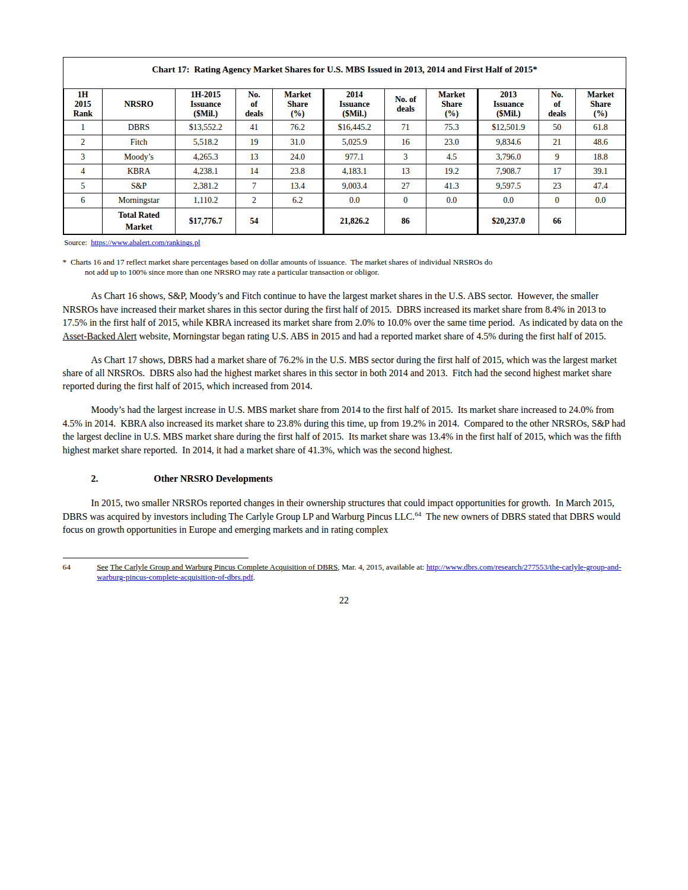Chart 17: Rating Agency Market Shares for U.S. MBS Issued in 2013, 2014 and First Half of 2015*
| 1H 2015 Rank | NRSRO | 1H-2015 Issuance ($Mil.) | No. of deals | Market Share (%) | 2014 Issuance ($Mil.) | No. of deals | Market Share (%) | 2013 Issuance ($Mil.) | No. of deals | Market Share (%) |
| --- | --- | --- | --- | --- | --- | --- | --- | --- | --- | --- |
| 1 | DBRS | $13,552.2 | 41 | 76.2 | $16,445.2 | 71 | 75.3 | $12,501.9 | 50 | 61.8 |
| 2 | Fitch | 5,518.2 | 19 | 31.0 | 5,025.9 | 16 | 23.0 | 9,834.6 | 21 | 48.6 |
| 3 | Moody’s | 4,265.3 | 13 | 24.0 | 977.1 | 3 | 4.5 | 3,796.0 | 9 | 18.8 |
| 4 | KBRA | 4,238.1 | 14 | 23.8 | 4,183.1 | 13 | 19.2 | 7,908.7 | 17 | 39.1 |
| 5 | S&P | 2,381.2 | 7 | 13.4 | 9,003.4 | 27 | 41.3 | 9,597.5 | 23 | 47.4 |
| 6 | Morningstar | 1,110.2 | 2 | 6.2 | 0.0 | 0 | 0.0 | 0.0 | 0 | 0.0 |
| | Total Rated Market | $17,776.7 | 54 | | 21,826.2 | 86 | | $20,237.0 | 66 | |
Source: https://www.abalert.com/rankings.pl
* Charts 16 and 17 reflect market share percentages based on dollar amounts of issuance. The market shares of individual NRSROs do not add up to 100% since more than one NRSRO may rate a particular transaction or obligor.
As Chart 16 shows, S&P, Moody’s and Fitch continue to have the largest market shares in the U.S. ABS sector. However, the smaller NRSROs have increased their market shares in this sector during the first half of 2015. DBRS increased its market share from 8.4% in 2013 to 17.5% in the first half of 2015, while KBRA increased its market share from 2.0% to 10.0% over the same time period. As indicated by data on the Asset-Backed Alert website, Morningstar began rating U.S. ABS in 2015 and had a reported market share of 4.5% during the first half of 2015.
As Chart 17 shows, DBRS had a market share of 76.2% in the U.S. MBS sector during the first half of 2015, which was the largest market share of all NRSROs. DBRS also had the highest market shares in this sector in both 2014 and 2013. Fitch had the second highest market share reported during the first half of 2015, which increased from 2014.
Moody’s had the largest increase in U.S. MBS market share from 2014 to the first half of 2015. Its market share increased to 24.0% from 4.5% in 2014. KBRA also increased its market share to 23.8% during this time, up from 19.2% in 2014. Compared to the other NRSROs, S&P had the largest decline in U.S. MBS market share during the first half of 2015. Its market share was 13.4% in the first half of 2015, which was the fifth highest market share reported. In 2014, it had a market share of 41.3%, which was the second highest.
2. Other NRSRO Developments
In 2015, two smaller NRSROs reported changes in their ownership structures that could impact opportunities for growth. In March 2015, DBRS was acquired by investors including The Carlyle Group LP and Warburg Pincus LLC.64 The new owners of DBRS stated that DBRS would focus on growth opportunities in Europe and emerging markets and in rating complex
64
See The Carlyle Group and Warburg Pincus Complete Acquisition of DBRS, Mar. 4, 2015, available at: http://www.dbrs.com/research/277553/the-carlyle-group-and-warburg-pincus-complete-acquisition-of-dbrs.pdf.
22